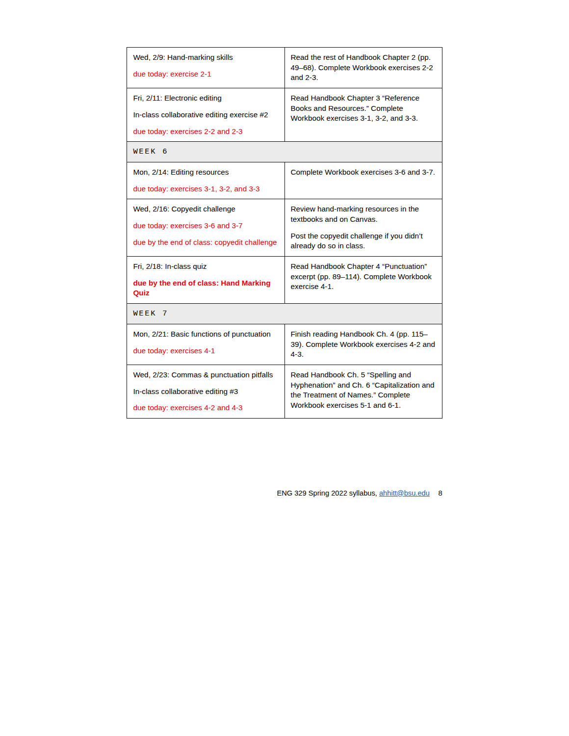| Wed, 2/9: Hand-marking skills due today: exercise 2-1 | Read the rest of Handbook Chapter 2 (pp. 49–68). Complete Workbook exercises 2-2 and 2-3. |
| Fri, 2/11: Electronic editing In-class collaborative editing exercise #2 due today: exercises 2-2 and 2-3 | Read Handbook Chapter 3 “Reference Books and Resources.” Complete Workbook exercises 3-1, 3-2, and 3-3. |
| WEEK 6 |
| Mon, 2/14: Editing resources due today: exercises 3-1, 3-2, and 3-3 | Complete Workbook exercises 3-6 and 3-7. |
| Wed, 2/16: Copyedit challenge due today: exercises 3-6 and 3-7 due by the end of class: copyedit challenge | Review hand-marking resources in the textbooks and on Canvas. Post the copyedit challenge if you didn’t already do so in class. |
| Fri, 2/18: In-class quiz due by the end of class: Hand Marking Quiz | Read Handbook Chapter 4 “Punctuation” excerpt (pp. 89–114). Complete Workbook exercise 4-1. |
| WEEK 7 |
| Mon, 2/21: Basic functions of punctuation due today: exercises 4-1 | Finish reading Handbook Ch. 4 (pp. 115–39). Complete Workbook exercises 4-2 and 4-3. |
| Wed, 2/23: Commas & punctuation pitfalls In-class collaborative editing #3 due today: exercises 4-2 and 4-3 | Read Handbook Ch. 5 “Spelling and Hyphenation” and Ch. 6 “Capitalization and the Treatment of Names.” Complete Workbook exercises 5-1 and 6-1. |
ENG 329 Spring 2022 syllabus, ahhitt@bsu.edu 8